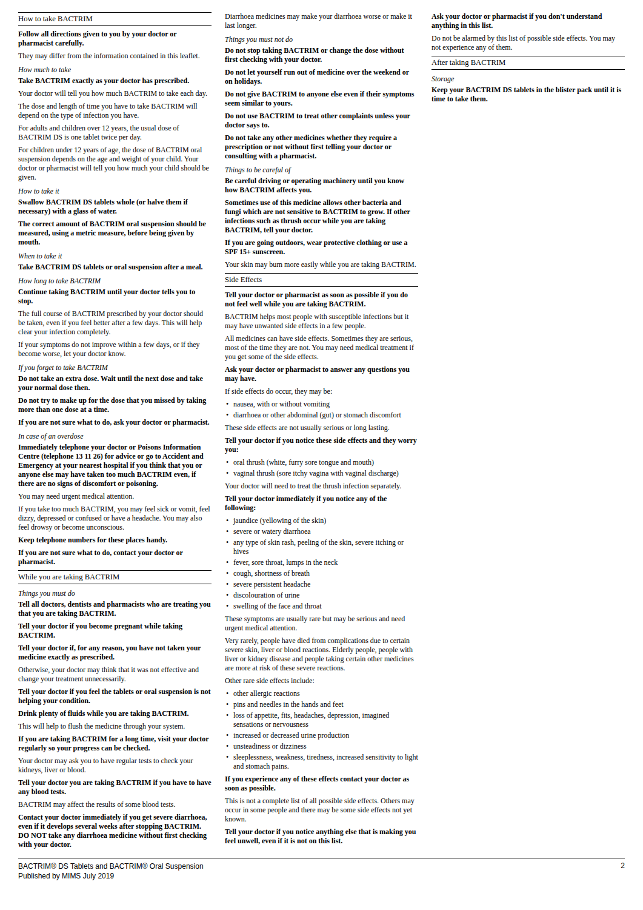How to take BACTRIM
Follow all directions given to you by your doctor or pharmacist carefully.
They may differ from the information contained in this leaflet.
How much to take
Take BACTRIM exactly as your doctor has prescribed.
Your doctor will tell you how much BACTRIM to take each day.
The dose and length of time you have to take BACTRIM will depend on the type of infection you have.
For adults and children over 12 years, the usual dose of BACTRIM DS is one tablet twice per day.
For children under 12 years of age, the dose of BACTRIM oral suspension depends on the age and weight of your child. Your doctor or pharmacist will tell you how much your child should be given.
How to take it
Swallow BACTRIM DS tablets whole (or halve them if necessary) with a glass of water.
The correct amount of BACTRIM oral suspension should be measured, using a metric measure, before being given by mouth.
When to take it
Take BACTRIM DS tablets or oral suspension after a meal.
How long to take BACTRIM
Continue taking BACTRIM until your doctor tells you to stop.
The full course of BACTRIM prescribed by your doctor should be taken, even if you feel better after a few days. This will help clear your infection completely.
If your symptoms do not improve within a few days, or if they become worse, let your doctor know.
If you forget to take BACTRIM
Do not take an extra dose. Wait until the next dose and take your normal dose then.
Do not try to make up for the dose that you missed by taking more than one dose at a time.
If you are not sure what to do, ask your doctor or pharmacist.
In case of an overdose
Immediately telephone your doctor or Poisons Information Centre (telephone 13 11 26) for advice or go to Accident and Emergency at your nearest hospital if you think that you or anyone else may have taken too much BACTRIM even, if there are no signs of discomfort or poisoning.
You may need urgent medical attention.
If you take too much BACTRIM, you may feel sick or vomit, feel dizzy, depressed or confused or have a headache. You may also feel drowsy or become unconscious.
Keep telephone numbers for these places handy.
If you are not sure what to do, contact your doctor or pharmacist.
While you are taking BACTRIM
Things you must do
Tell all doctors, dentists and pharmacists who are treating you that you are taking BACTRIM.
Tell your doctor if you become pregnant while taking BACTRIM.
Tell your doctor if, for any reason, you have not taken your medicine exactly as prescribed.
Otherwise, your doctor may think that it was not effective and change your treatment unnecessarily.
Tell your doctor if you feel the tablets or oral suspension is not helping your condition.
Drink plenty of fluids while you are taking BACTRIM.
This will help to flush the medicine through your system.
If you are taking BACTRIM for a long time, visit your doctor regularly so your progress can be checked.
Your doctor may ask you to have regular tests to check your kidneys, liver or blood.
Tell your doctor you are taking BACTRIM if you have to have any blood tests.
BACTRIM may affect the results of some blood tests.
Contact your doctor immediately if you get severe diarrhoea, even if it develops several weeks after stopping BACTRIM. DO NOT take any diarrhoea medicine without first checking with your doctor.
Diarrhoea medicines may make your diarrhoea worse or make it last longer.
Things you must not do
Do not stop taking BACTRIM or change the dose without first checking with your doctor.
Do not let yourself run out of medicine over the weekend or on holidays.
Do not give BACTRIM to anyone else even if their symptoms seem similar to yours.
Do not use BACTRIM to treat other complaints unless your doctor says to.
Do not take any other medicines whether they require a prescription or not without first telling your doctor or consulting with a pharmacist.
Things to be careful of
Be careful driving or operating machinery until you know how BACTRIM affects you.
Sometimes use of this medicine allows other bacteria and fungi which are not sensitive to BACTRIM to grow. If other infections such as thrush occur while you are taking BACTRIM, tell your doctor.
If you are going outdoors, wear protective clothing or use a SPF 15+ sunscreen.
Your skin may burn more easily while you are taking BACTRIM.
Side Effects
Tell your doctor or pharmacist as soon as possible if you do not feel well while you are taking BACTRIM.
BACTRIM helps most people with susceptible infections but it may have unwanted side effects in a few people.
All medicines can have side effects. Sometimes they are serious, most of the time they are not. You may need medical treatment if you get some of the side effects.
Ask your doctor or pharmacist to answer any questions you may have.
If side effects do occur, they may be:
nausea, with or without vomiting
diarrhoea or other abdominal (gut) or stomach discomfort
These side effects are not usually serious or long lasting.
Tell your doctor if you notice these side effects and they worry you:
oral thrush (white, furry sore tongue and mouth)
vaginal thrush (sore itchy vagina with vaginal discharge)
Your doctor will need to treat the thrush infection separately.
Tell your doctor immediately if you notice any of the following:
jaundice (yellowing of the skin)
severe or watery diarrhoea
any type of skin rash, peeling of the skin, severe itching or hives
fever, sore throat, lumps in the neck
cough, shortness of breath
severe persistent headache
discolouration of urine
swelling of the face and throat
These symptoms are usually rare but may be serious and need urgent medical attention.
Very rarely, people have died from complications due to certain severe skin, liver or blood reactions. Elderly people, people with liver or kidney disease and people taking certain other medicines are more at risk of these severe reactions.
Other rare side effects include:
other allergic reactions
pins and needles in the hands and feet
loss of appetite, fits, headaches, depression, imagined sensations or nervousness
increased or decreased urine production
unsteadiness or dizziness
sleeplessness, weakness, tiredness, increased sensitivity to light and stomach pains.
If you experience any of these effects contact your doctor as soon as possible.
This is not a complete list of all possible side effects. Others may occur in some people and there may be some side effects not yet known.
Tell your doctor if you notice anything else that is making you feel unwell, even if it is not on this list.
Ask your doctor or pharmacist if you don't understand anything in this list.
Do not be alarmed by this list of possible side effects. You may not experience any of them.
After taking BACTRIM
Storage
Keep your BACTRIM DS tablets in the blister pack until it is time to take them.
BACTRIM® DS Tablets and BACTRIM® Oral Suspension
Published by MIMS July 2019
2